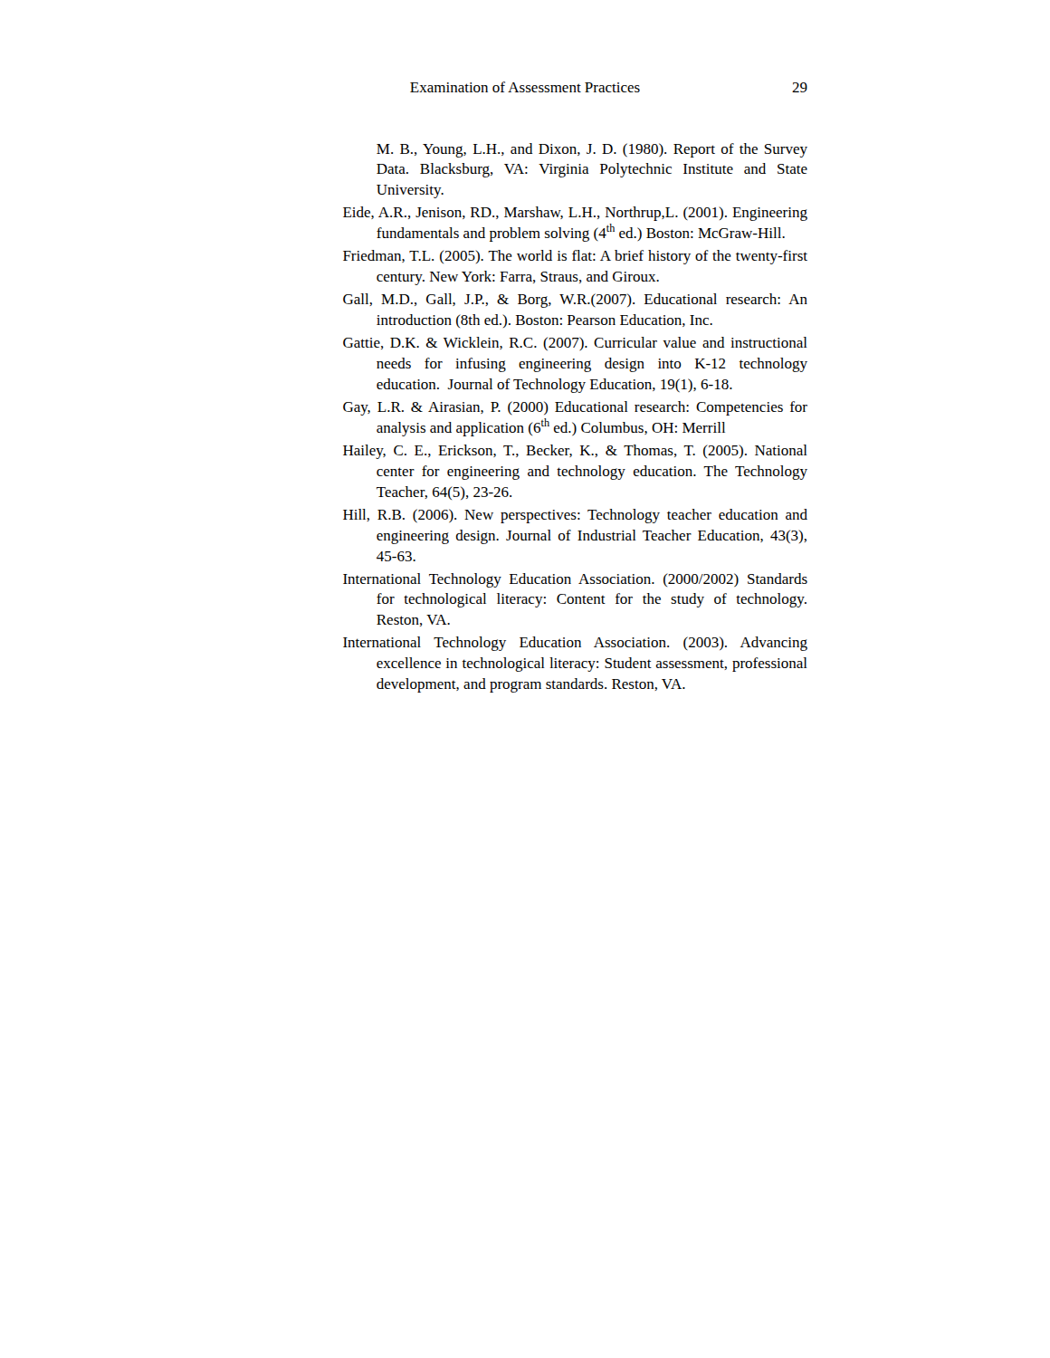Examination of Assessment Practices 29
M. B., Young, L.H., and Dixon, J. D. (1980). Report of the Survey Data. Blacksburg, VA: Virginia Polytechnic Institute and State University.
Eide, A.R., Jenison, RD., Marshaw, L.H., Northrup,L. (2001). Engineering fundamentals and problem solving (4th ed.) Boston: McGraw-Hill.
Friedman, T.L. (2005). The world is flat: A brief history of the twenty-first century. New York: Farra, Straus, and Giroux.
Gall, M.D., Gall, J.P., & Borg, W.R.(2007). Educational research: An introduction (8th ed.). Boston: Pearson Education, Inc.
Gattie, D.K. & Wicklein, R.C. (2007). Curricular value and instructional needs for infusing engineering design into K-12 technology education. Journal of Technology Education, 19(1), 6-18.
Gay, L.R. & Airasian, P. (2000) Educational research: Competencies for analysis and application (6th ed.) Columbus, OH: Merrill
Hailey, C. E., Erickson, T., Becker, K., & Thomas, T. (2005). National center for engineering and technology education. The Technology Teacher, 64(5), 23-26.
Hill, R.B. (2006). New perspectives: Technology teacher education and engineering design. Journal of Industrial Teacher Education, 43(3), 45-63.
International Technology Education Association. (2000/2002) Standards for technological literacy: Content for the study of technology. Reston, VA.
International Technology Education Association. (2003). Advancing excellence in technological literacy: Student assessment, professional development, and program standards. Reston, VA.